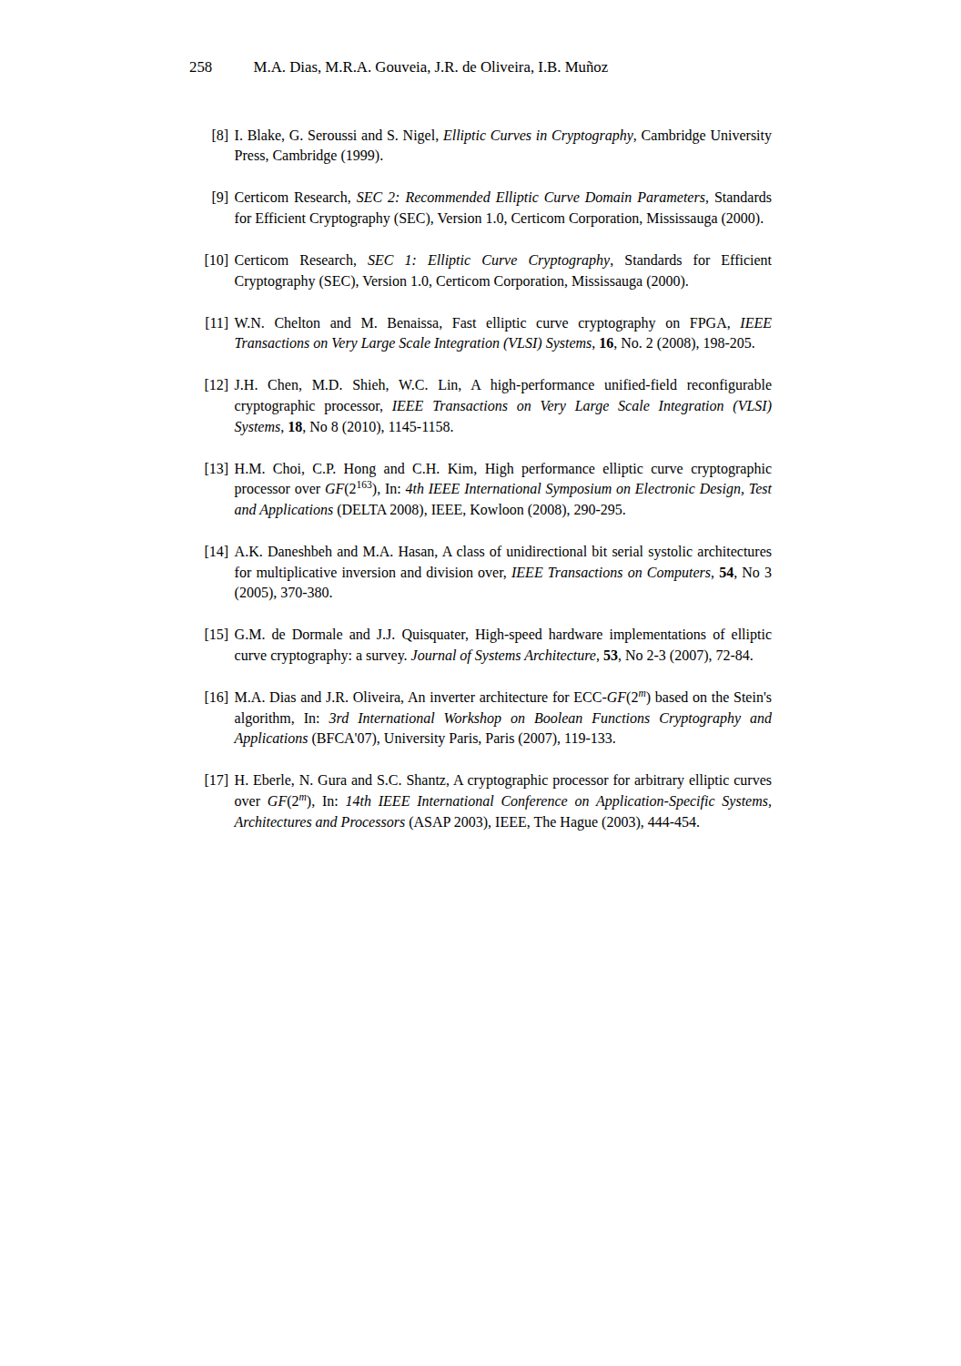258 M.A. Dias, M.R.A. Gouveia, J.R. de Oliveira, I.B. Muñoz
[8] I. Blake, G. Seroussi and S. Nigel, Elliptic Curves in Cryptography, Cambridge University Press, Cambridge (1999).
[9] Certicom Research, SEC 2: Recommended Elliptic Curve Domain Parameters, Standards for Efficient Cryptography (SEC), Version 1.0, Certicom Corporation, Mississauga (2000).
[10] Certicom Research, SEC 1: Elliptic Curve Cryptography, Standards for Efficient Cryptography (SEC), Version 1.0, Certicom Corporation, Mississauga (2000).
[11] W.N. Chelton and M. Benaissa, Fast elliptic curve cryptography on FPGA, IEEE Transactions on Very Large Scale Integration (VLSI) Systems, 16, No. 2 (2008), 198-205.
[12] J.H. Chen, M.D. Shieh, W.C. Lin, A high-performance unified-field reconfigurable cryptographic processor, IEEE Transactions on Very Large Scale Integration (VLSI) Systems, 18, No 8 (2010), 1145-1158.
[13] H.M. Choi, C.P. Hong and C.H. Kim, High performance elliptic curve cryptographic processor over GF(2163), In: 4th IEEE International Symposium on Electronic Design, Test and Applications (DELTA 2008), IEEE, Kowloon (2008), 290-295.
[14] A.K. Daneshbeh and M.A. Hasan, A class of unidirectional bit serial systolic architectures for multiplicative inversion and division over, IEEE Transactions on Computers, 54, No 3 (2005), 370-380.
[15] G.M. de Dormale and J.J. Quisquater, High-speed hardware implementations of elliptic curve cryptography: a survey. Journal of Systems Architecture, 53, No 2-3 (2007), 72-84.
[16] M.A. Dias and J.R. Oliveira, An inverter architecture for ECC-GF(2m) based on the Stein's algorithm, In: 3rd International Workshop on Boolean Functions Cryptography and Applications (BFCA'07), University Paris, Paris (2007), 119-133.
[17] H. Eberle, N. Gura and S.C. Shantz, A cryptographic processor for arbitrary elliptic curves over GF(2m), In: 14th IEEE International Conference on Application-Specific Systems, Architectures and Processors (ASAP 2003), IEEE, The Hague (2003), 444-454.